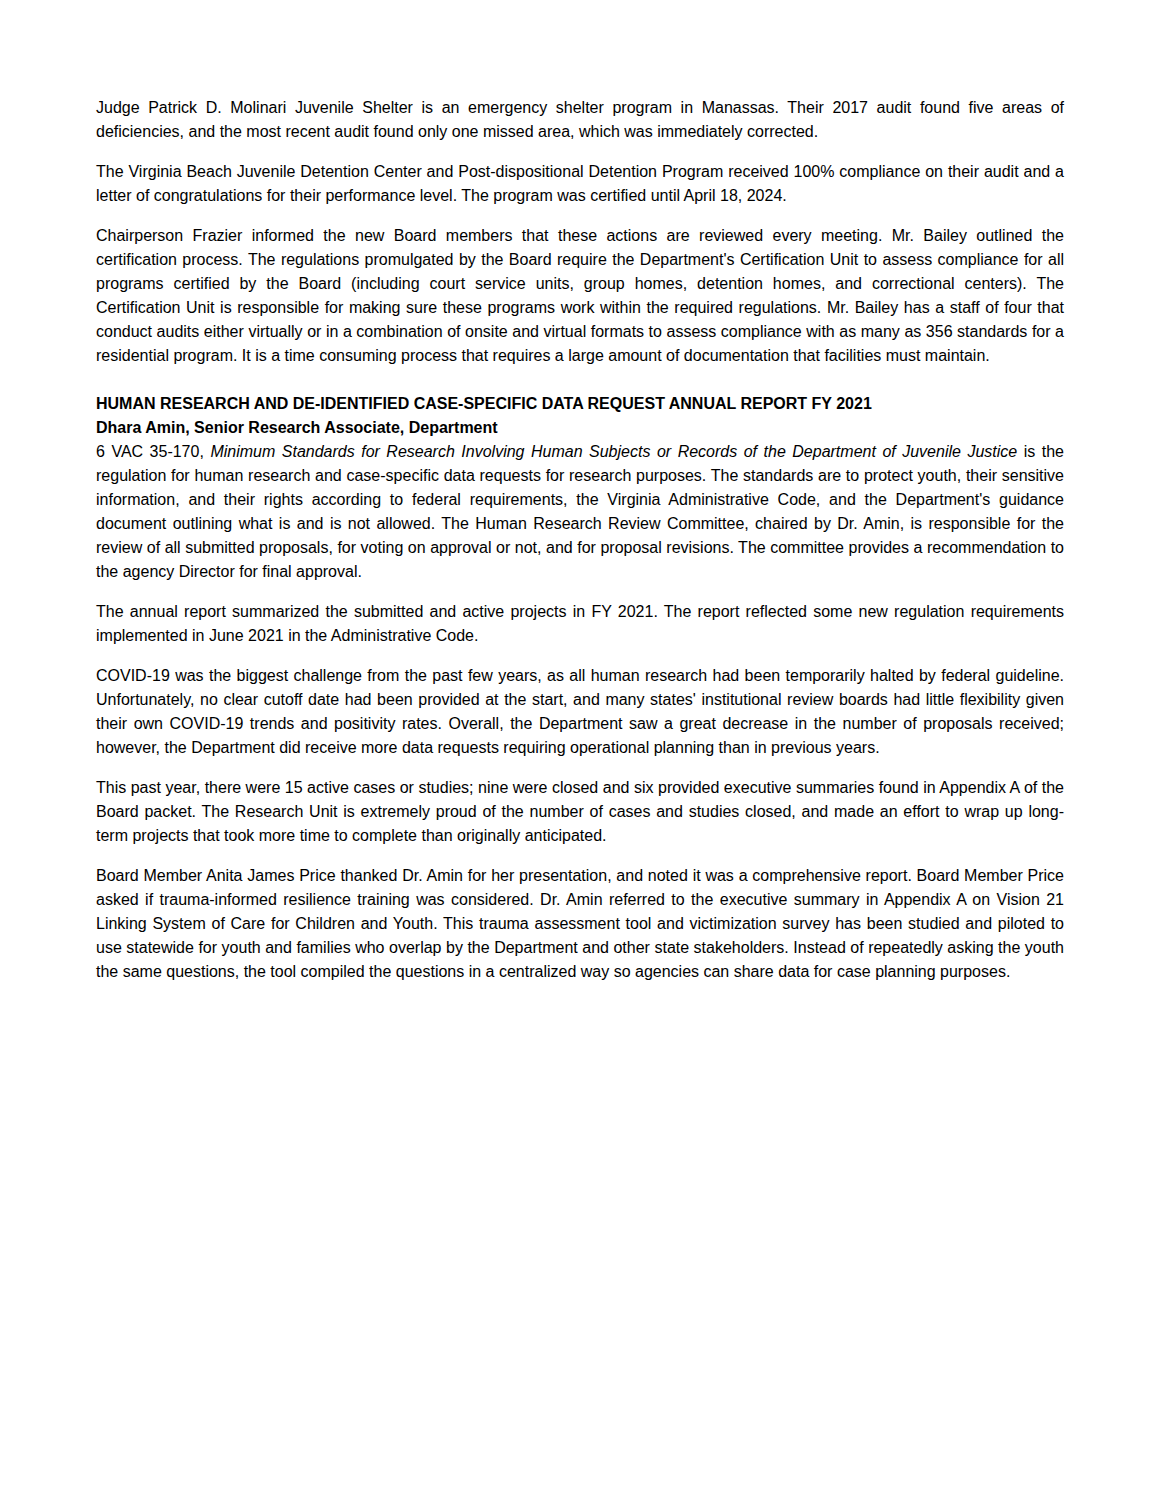Judge Patrick D. Molinari Juvenile Shelter is an emergency shelter program in Manassas. Their 2017 audit found five areas of deficiencies, and the most recent audit found only one missed area, which was immediately corrected.
The Virginia Beach Juvenile Detention Center and Post-dispositional Detention Program received 100% compliance on their audit and a letter of congratulations for their performance level. The program was certified until April 18, 2024.
Chairperson Frazier informed the new Board members that these actions are reviewed every meeting. Mr. Bailey outlined the certification process. The regulations promulgated by the Board require the Department's Certification Unit to assess compliance for all programs certified by the Board (including court service units, group homes, detention homes, and correctional centers). The Certification Unit is responsible for making sure these programs work within the required regulations. Mr. Bailey has a staff of four that conduct audits either virtually or in a combination of onsite and virtual formats to assess compliance with as many as 356 standards for a residential program. It is a time consuming process that requires a large amount of documentation that facilities must maintain.
HUMAN RESEARCH AND DE-IDENTIFIED CASE-SPECIFIC DATA REQUEST ANNUAL REPORT FY 2021
Dhara Amin, Senior Research Associate, Department
6 VAC 35-170, Minimum Standards for Research Involving Human Subjects or Records of the Department of Juvenile Justice is the regulation for human research and case-specific data requests for research purposes. The standards are to protect youth, their sensitive information, and their rights according to federal requirements, the Virginia Administrative Code, and the Department's guidance document outlining what is and is not allowed. The Human Research Review Committee, chaired by Dr. Amin, is responsible for the review of all submitted proposals, for voting on approval or not, and for proposal revisions. The committee provides a recommendation to the agency Director for final approval.
The annual report summarized the submitted and active projects in FY 2021. The report reflected some new regulation requirements implemented in June 2021 in the Administrative Code.
COVID-19 was the biggest challenge from the past few years, as all human research had been temporarily halted by federal guideline. Unfortunately, no clear cutoff date had been provided at the start, and many states' institutional review boards had little flexibility given their own COVID-19 trends and positivity rates. Overall, the Department saw a great decrease in the number of proposals received; however, the Department did receive more data requests requiring operational planning than in previous years.
This past year, there were 15 active cases or studies; nine were closed and six provided executive summaries found in Appendix A of the Board packet. The Research Unit is extremely proud of the number of cases and studies closed, and made an effort to wrap up long-term projects that took more time to complete than originally anticipated.
Board Member Anita James Price thanked Dr. Amin for her presentation, and noted it was a comprehensive report. Board Member Price asked if trauma-informed resilience training was considered. Dr. Amin referred to the executive summary in Appendix A on Vision 21 Linking System of Care for Children and Youth. This trauma assessment tool and victimization survey has been studied and piloted to use statewide for youth and families who overlap by the Department and other state stakeholders. Instead of repeatedly asking the youth the same questions, the tool compiled the questions in a centralized way so agencies can share data for case planning purposes.